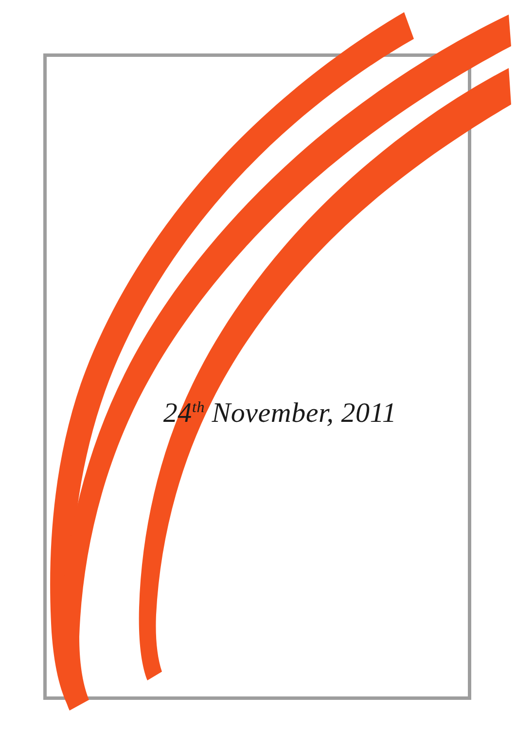24th November, 2011